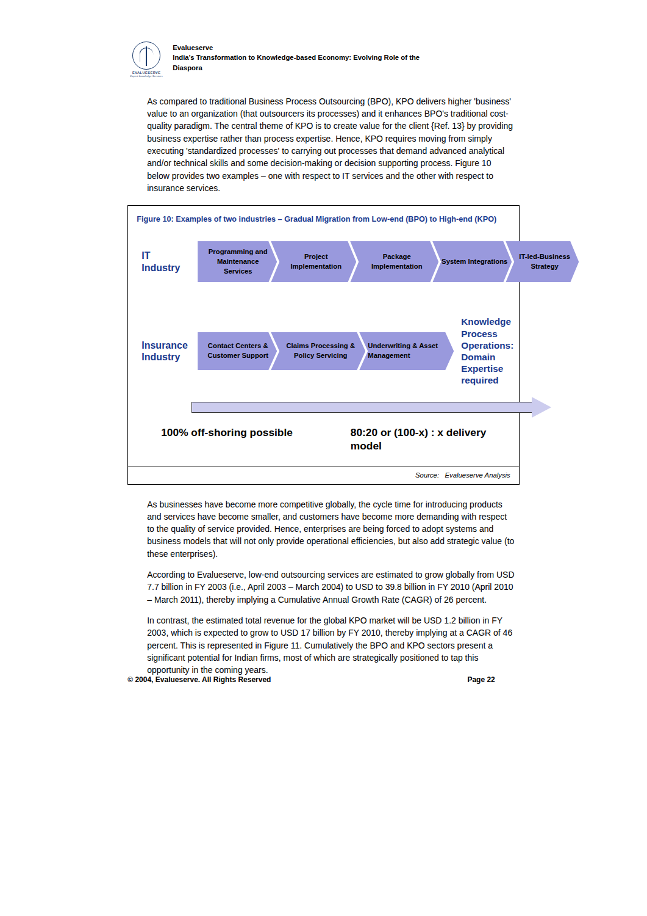EVALUESERVE
Expert knowledge Services
Evalueserve
India's Transformation to Knowledge-based Economy: Evolving Role of the
Diaspora
As compared to traditional Business Process Outsourcing (BPO), KPO delivers higher 'business' value to an organization (that outsourcers its processes) and it enhances BPO's traditional cost-quality paradigm. The central theme of KPO is to create value for the client {Ref. 13} by providing business expertise rather than process expertise. Hence, KPO requires moving from simply executing 'standardized processes' to carrying out processes that demand advanced analytical and/or technical skills and some decision-making or decision supporting process. Figure 10 below provides two examples – one with respect to IT services and the other with respect to insurance services.
Figure 10: Examples of two industries – Gradual Migration from Low-end (BPO) to High-end (KPO)
IT
Industry
Programming and Maintenance Services
Project Implementation
Package Implementation
System Integrations
IT-led-Business Strategy
Insurance
Industry
Contact Centers & Customer Support
Claims Processing & Policy Servicing
Underwriting & Asset Management
Knowledge Process Operations: Domain Expertise required
100% off-shoring possible
80:20 or (100-x) : x delivery model
Source: Evalueserve Analysis
As businesses have become more competitive globally, the cycle time for introducing products and services have become smaller, and customers have become more demanding with respect to the quality of service provided. Hence, enterprises are being forced to adopt systems and business models that will not only provide operational efficiencies, but also add strategic value (to these enterprises).
According to Evalueserve, low-end outsourcing services are estimated to grow globally from USD 7.7 billion in FY 2003 (i.e., April 2003 – March 2004) to USD to 39.8 billion in FY 2010 (April 2010 – March 2011), thereby implying a Cumulative Annual Growth Rate (CAGR) of 26 percent.
In contrast, the estimated total revenue for the global KPO market will be USD 1.2 billion in FY 2003, which is expected to grow to USD 17 billion by FY 2010, thereby implying at a CAGR of 46 percent. This is represented in Figure 11. Cumulatively the BPO and KPO sectors present a significant potential for Indian firms, most of which are strategically positioned to tap this opportunity in the coming years.
© 2004, Evalueserve. All Rights Reserved
Page 22